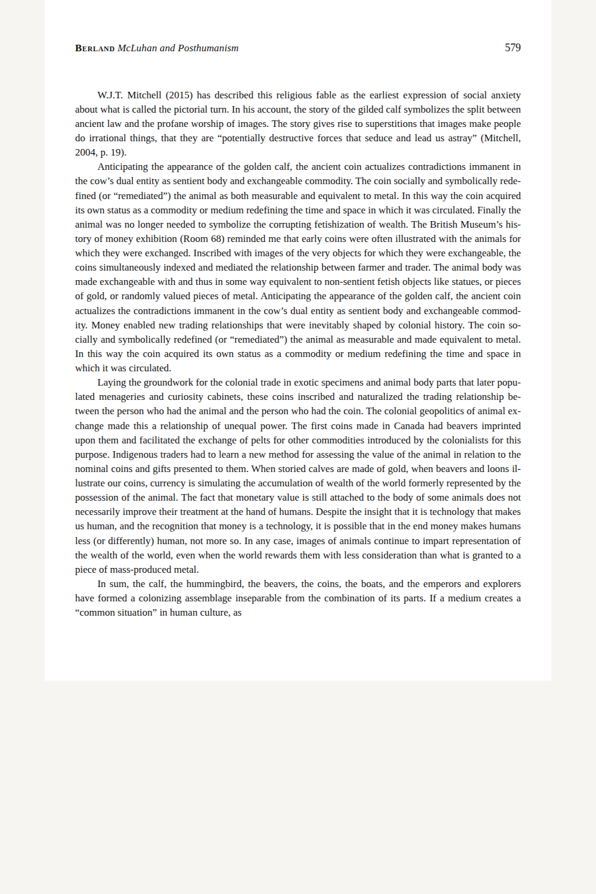Berland McLuhan and Posthumanism
579
W.J.T. Mitchell (2015) has described this religious fable as the earliest expression of social anxiety about what is called the pictorial turn. In his account, the story of the gilded calf symbolizes the split between ancient law and the profane worship of images. The story gives rise to superstitions that images make people do irrational things, that they are “potentially destructive forces that seduce and lead us astray” (Mitchell, 2004, p. 19).
Anticipating the appearance of the golden calf, the ancient coin actualizes contradictions immanent in the cow’s dual entity as sentient body and exchangeable commodity. The coin socially and symbolically redefined (or “remediated”) the animal as both measurable and equivalent to metal. In this way the coin acquired its own status as a commodity or medium redefining the time and space in which it was circulated. Finally the animal was no longer needed to symbolize the corrupting fetishization of wealth. The British Museum’s history of money exhibition (Room 68) reminded me that early coins were often illustrated with the animals for which they were exchanged. Inscribed with images of the very objects for which they were exchangeable, the coins simultaneously indexed and mediated the relationship between farmer and trader. The animal body was made exchangeable with and thus in some way equivalent to non-sentient fetish objects like statues, or pieces of gold, or randomly valued pieces of metal. Anticipating the appearance of the golden calf, the ancient coin actualizes the contradictions immanent in the cow’s dual entity as sentient body and exchangeable commodity. Money enabled new trading relationships that were inevitably shaped by colonial history. The coin socially and symbolically redefined (or “remediated”) the animal as measurable and made equivalent to metal. In this way the coin acquired its own status as a commodity or medium redefining the time and space in which it was circulated.
Laying the groundwork for the colonial trade in exotic specimens and animal body parts that later populated menageries and curiosity cabinets, these coins inscribed and naturalized the trading relationship between the person who had the animal and the person who had the coin. The colonial geopolitics of animal exchange made this a relationship of unequal power. The first coins made in Canada had beavers imprinted upon them and facilitated the exchange of pelts for other commodities introduced by the colonialists for this purpose. Indigenous traders had to learn a new method for assessing the value of the animal in relation to the nominal coins and gifts presented to them. When storied calves are made of gold, when beavers and loons illustrate our coins, currency is simulating the accumulation of wealth of the world formerly represented by the possession of the animal. The fact that monetary value is still attached to the body of some animals does not necessarily improve their treatment at the hand of humans. Despite the insight that it is technology that makes us human, and the recognition that money is a technology, it is possible that in the end money makes humans less (or differently) human, not more so. In any case, images of animals continue to impart representation of the wealth of the world, even when the world rewards them with less consideration than what is granted to a piece of mass-produced metal.
In sum, the calf, the hummingbird, the beavers, the coins, the boats, and the emperors and explorers have formed a colonizing assemblage inseparable from the combination of its parts. If a medium creates a “common situation” in human culture, as